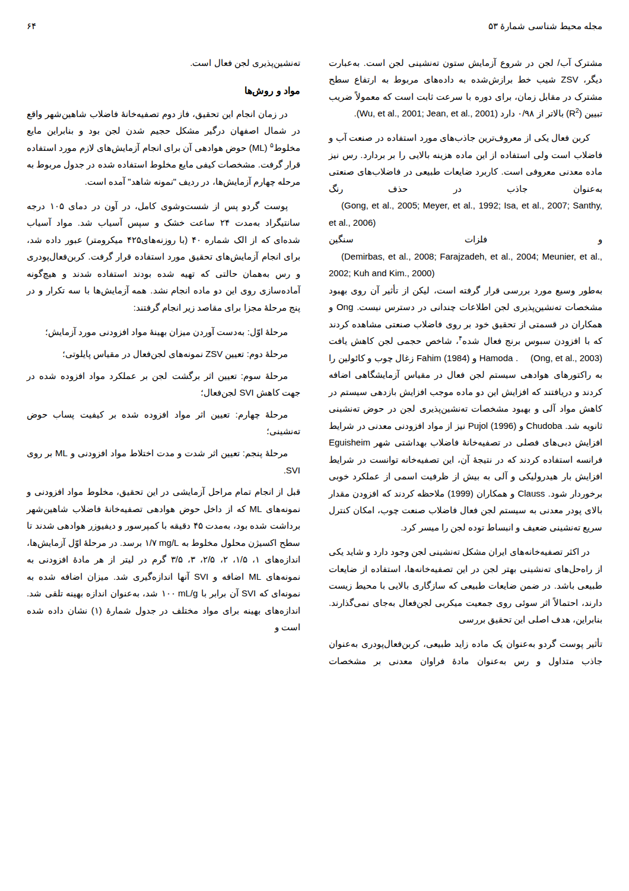مجله محیط شناسی شمارهٔ ۵۳
۶۴
مشترک آب/ لجن در شروع آزمایش ستون ته‌نشینی لجن است. به‌عبارت دیگر، ZSV شیب خط برازش‌شده به داده‌های مربوط به ارتفاع سطح مشترک در مقابل زمان، برای دوره با سرعت ثابت است که معمولاً ضریب تبیین (R2) بالاتر از ۰/۹۸ دارد (Wu, et al., 2001; Jean, et al., 2001).
کربن فعال یکی از معروف‌ترین جاذب‌های مورد استفاده در صنعت آب و فاضلاب است ولی استفاده از این ماده هزینه بالایی را بر بردارد. رس نیز ماده معدنی معروفی است. کاربرد ضایعات طبیعی در فاضلاب‌های صنعتی به‌عنوان جاذب در حذف رنگ (Gong, et al., 2005; Meyer, et al., 1992; Isa, et al., 2007; Santhy, et al., 2006) و فلزات سنگین (Demirbas, et al., 2008; Farajzadeh, et al., 2004; Meunier, et al., 2002; Kuh and Kim., 2000) به‌طور وسیع مورد بررسی قرار گرفته است، لیکن از تأثیر آن روی بهبود مشخصات ته‌نشین‌پذیری لجن اطلاعات چندانی در دسترس نیست. Ong و همکاران در قسمتی از تحقیق خود بر روی فاضلاب صنعتی مشاهده کردند که با افزودن سبوس برنج فعال شده۴، شاخص حجمی لجن کاهش یافت (Ong, et al., 2003). Hamoda و Fahim (1984) زغال چوب و کائولین را به راکتورهای هوادهی سیستم لجن فعال در مقیاس آزمایشگاهی اضافه کردند و دریافتند که افزایش این دو ماده موجب افزایش بازدهی سیستم در کاهش مواد آلی و بهبود مشخصات ته‌نشین‌پذیری لجن در حوض ته‌نشینی ثانویه شد. Chudoba و Pujol (1996) نیز از مواد افزودنی معدنی در شرایط افزایش دبی‌های فصلی در تصفیه‌خانهٔ فاضلاب بهداشتی شهر Eguisheim فرانسه استفاده کردند که در نتیجهٔ آن، این تصفیه‌خانه توانست در شرایط افزایش بار هیدرولیکی و آلی به بیش از ظرفیت اسمی از عملکرد خوبی برخوردار شود. Clauss و همکاران (1999) ملاحظه کردند که افزودن مقدار بالای پودر معدنی به سیستم لجن فعال فاضلاب صنعت چوب، امکان کنترل سریع ته‌نشینی ضعیف و انبساط توده لجن را میسر کرد.
در اکثر تصفیه‌خانه‌های ایران مشکل ته‌نشینی لجن وجود دارد و شاید یکی از راه‌حل‌های ته‌نشینی بهتر لجن در این تصفیه‌خانه‌ها، استفاده از ضایعات طبیعی باشد. در ضمن ضایعات طبیعی که سازگاری بالایی با محیط زیست دارند، احتمالاً اثر سوئی روی جمعیت میکربی لجن‌فعال به‌جای نمی‌گذارند. بنابراین، هدف اصلی این تحقیق بررسی
تأثیر پوست گردو به‌عنوان یک ماده زاید طبیعی، کربن‌فعال‌پودری به‌عنوان جاذب متداول و رس به‌عنوان مادهٔ فراوان معدنی بر مشخصات ته‌نشین‌پذیری لجن فعال است.
مواد و روش‌ها
در زمان انجام این تحقیق، فاز دوم تصفیه‌خانهٔ فاضلاب شاهین‌شهر واقع در شمال اصفهان درگیر مشکل حجیم شدن لجن بود و بنابراین مایع مخلوط۵ (ML) حوض هوادهی آن برای انجام آزمایش‌های لازم مورد استفاده قرار گرفت. مشخصات کیفی مایع مخلوط استفاده شده در جدول مربوط به مرحله چهارم آزمایش‌ها، در ردیف "نمونه شاهد" آمده است.
پوست گردو پس از شست‌وشوی کامل، در آون در دمای ۱۰۵ درجه سانتیگراد به‌مدت ۲۴ ساعت خشک و سپس آسیاب شد. مواد آسیاب شده‌ای که از الک شماره ۴۰ (با روزنه‌های۴۲۵ میکرومتر) عبور داده شد، برای انجام آزمایش‌های تحقیق مورد استفاده قرار گرفت. کربن‌فعال‌پودری و رس به‌همان حالتی که تهیه شده بودند استفاده شدند و هیچ‌گونه آماده‌سازی روی این دو ماده انجام نشد. همه آزمایش‌ها با سه تکرار و در پنج مرحلهٔ مجزا برای مقاصد زیر انجام گرفتند:
مرحلهٔ اوّل: به‌دست آوردن میزان بهینهٔ مواد افزودنی مورد آزمایش؛
مرحلهٔ دوم: تعیین ZSV نمونه‌های لجن‌فعال در مقیاس پایلوتی؛
مرحلهٔ سوم: تعیین اثر برگشت لجن بر عملکرد مواد افزوده شده در جهت کاهش SVI لجن‌فعال؛
مرحلهٔ چهارم: تعیین اثر مواد افزوده شده بر کیفیت پساب حوض ته‌نشینی؛
مرحلهٔ پنجم: تعیین اثر شدت و مدت اختلاط مواد افزودنی و ML بر روی SVI.
قبل از انجام تمام مراحل آزمایشی در این تحقیق، مخلوط مواد افزودنی و نمونه‌های ML که از داخل حوض هوادهی تصفیه‌خانهٔ فاضلاب شاهین‌شهر برداشت شده بود، به‌مدت ۴۵ دقیقه با کمپرسور و دیفیوزر هوادهی شدند تا سطح اکسیژن محلول مخلوط به ۱/۷ mg/L برسد. در مرحلهٔ اوّل آزمایش‌ها، اندازه‌های ۱، ۱/۵، ۲، ۲/۵، ۳، ۳/۵ گرم در لیتر از هر مادهٔ افزودنی به نمونه‌های ML اضافه و SVI آنها اندازه‌گیری شد. میزان اضافه شده به نمونه‌ای که SVI آن برابر با ۱۰۰ mL/g شد، به‌عنوان اندازه بهینه تلقی شد. اندازه‌های بهینه برای مواد مختلف در جدول شمارهٔ (۱) نشان داده شده است و